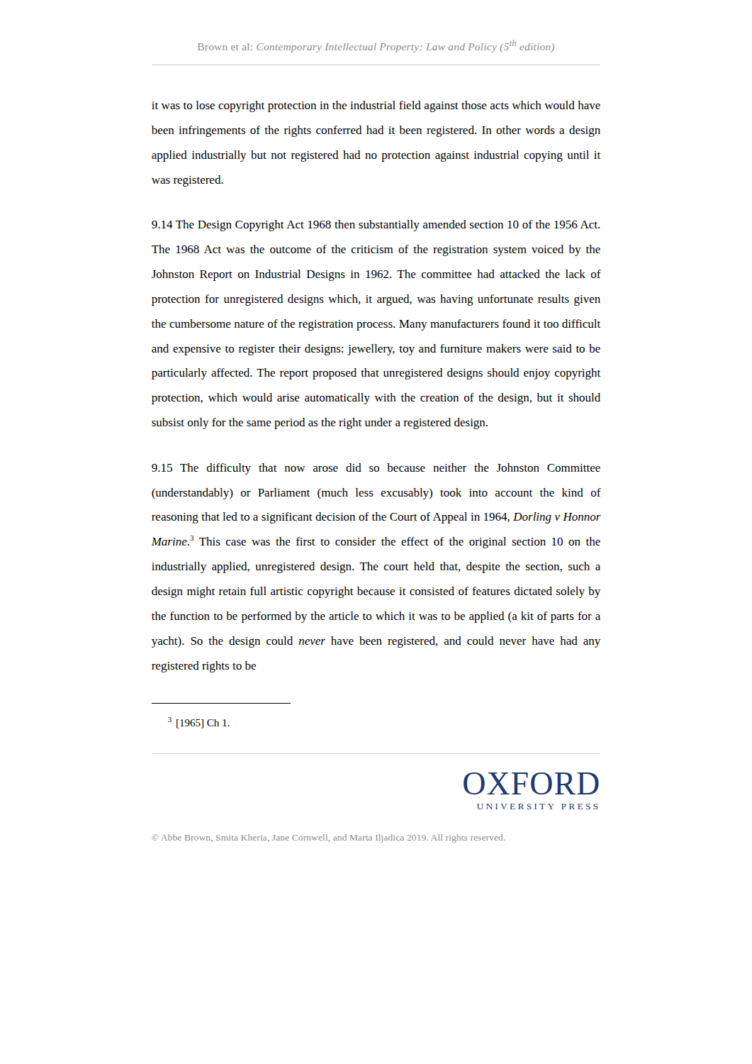Brown et al: Contemporary Intellectual Property: Law and Policy (5th edition)
it was to lose copyright protection in the industrial field against those acts which would have been infringements of the rights conferred had it been registered. In other words a design applied industrially but not registered had no protection against industrial copying until it was registered.
9.14 The Design Copyright Act 1968 then substantially amended section 10 of the 1956 Act. The 1968 Act was the outcome of the criticism of the registration system voiced by the Johnston Report on Industrial Designs in 1962. The committee had attacked the lack of protection for unregistered designs which, it argued, was having unfortunate results given the cumbersome nature of the registration process. Many manufacturers found it too difficult and expensive to register their designs: jewellery, toy and furniture makers were said to be particularly affected. The report proposed that unregistered designs should enjoy copyright protection, which would arise automatically with the creation of the design, but it should subsist only for the same period as the right under a registered design.
9.15 The difficulty that now arose did so because neither the Johnston Committee (understandably) or Parliament (much less excusably) took into account the kind of reasoning that led to a significant decision of the Court of Appeal in 1964, Dorling v Honnor Marine.3 This case was the first to consider the effect of the original section 10 on the industrially applied, unregistered design. The court held that, despite the section, such a design might retain full artistic copyright because it consisted of features dictated solely by the function to be performed by the article to which it was to be applied (a kit of parts for a yacht). So the design could never have been registered, and could never have had any registered rights to be
3[1965] Ch 1.
OXFORD UNIVERSITY PRESS
© Abbe Brown, Smita Kheria, Jane Cornwell, and Marta Iljadica 2019. All rights reserved.